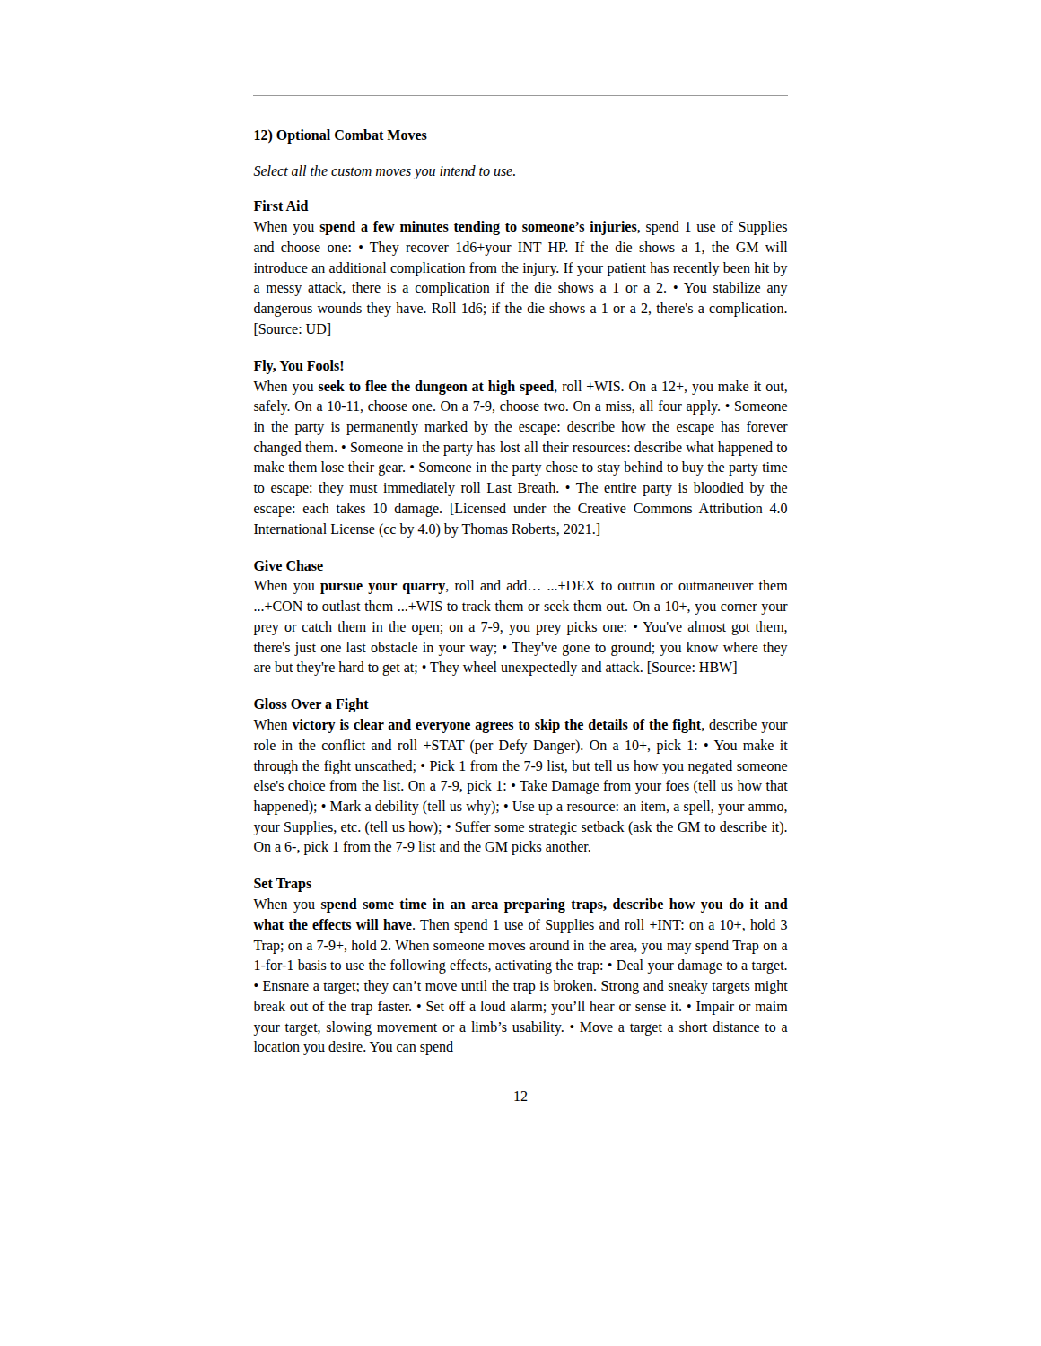12) Optional Combat Moves
Select all the custom moves you intend to use.
First Aid When you spend a few minutes tending to someone’s injuries, spend 1 use of Supplies and choose one: • They recover 1d6+your INT HP. If the die shows a 1, the GM will introduce an additional complication from the injury. If your patient has recently been hit by a messy attack, there is a complication if the die shows a 1 or a 2. • You stabilize any dangerous wounds they have. Roll 1d6; if the die shows a 1 or a 2, there's a complication. [Source: UD]
Fly, You Fools! When you seek to flee the dungeon at high speed, roll +WIS. On a 12+, you make it out, safely. On a 10-11, choose one. On a 7-9, choose two. On a miss, all four apply. • Someone in the party is permanently marked by the escape: describe how the escape has forever changed them. • Someone in the party has lost all their resources: describe what happened to make them lose their gear. • Someone in the party chose to stay behind to buy the party time to escape: they must immediately roll Last Breath. • The entire party is bloodied by the escape: each takes 10 damage. [Licensed under the Creative Commons Attribution 4.0 International License (cc by 4.0) by Thomas Roberts, 2021.]
Give Chase When you pursue your quarry, roll and add… ...+DEX to outrun or outmaneuver them ...+CON to outlast them ...+WIS to track them or seek them out. On a 10+, you corner your prey or catch them in the open; on a 7-9, you prey picks one: • You've almost got them, there's just one last obstacle in your way; • They've gone to ground; you know where they are but they're hard to get at; • They wheel unexpectedly and attack. [Source: HBW]
Gloss Over a Fight When victory is clear and everyone agrees to skip the details of the fight, describe your role in the conflict and roll +STAT (per Defy Danger). On a 10+, pick 1: • You make it through the fight unscathed; • Pick 1 from the 7-9 list, but tell us how you negated someone else's choice from the list. On a 7-9, pick 1: • Take Damage from your foes (tell us how that happened); • Mark a debility (tell us why); • Use up a resource: an item, a spell, your ammo, your Supplies, etc. (tell us how); • Suffer some strategic setback (ask the GM to describe it). On a 6-, pick 1 from the 7-9 list and the GM picks another.
Set Traps When you spend some time in an area preparing traps, describe how you do it and what the effects will have. Then spend 1 use of Supplies and roll +INT: on a 10+, hold 3 Trap; on a 7-9+, hold 2. When someone moves around in the area, you may spend Trap on a 1-for-1 basis to use the following effects, activating the trap: • Deal your damage to a target. • Ensnare a target; they can’t move until the trap is broken. Strong and sneaky targets might break out of the trap faster. • Set off a loud alarm; you’ll hear or sense it. • Impair or maim your target, slowing movement or a limb’s usability. • Move a target a short distance to a location you desire. You can spend
12